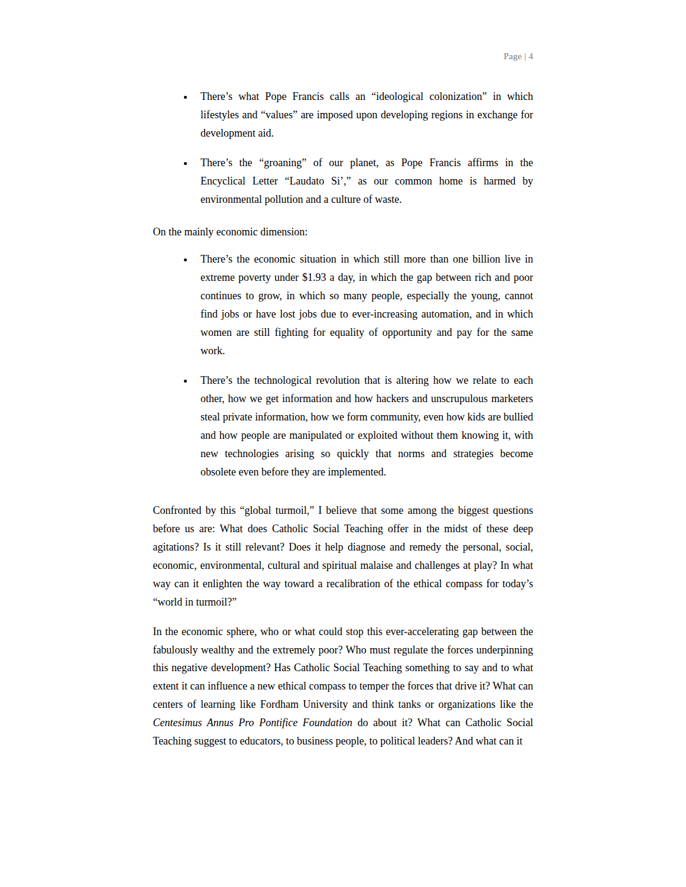Page | 4
There’s what Pope Francis calls an “ideological colonization” in which lifestyles and “values” are imposed upon developing regions in exchange for development aid.
There’s the “groaning” of our planet, as Pope Francis affirms in the Encyclical Letter “Laudato Si’,” as our common home is harmed by environmental pollution and a culture of waste.
On the mainly economic dimension:
There’s the economic situation in which still more than one billion live in extreme poverty under $1.93 a day, in which the gap between rich and poor continues to grow, in which so many people, especially the young, cannot find jobs or have lost jobs due to ever-increasing automation, and in which women are still fighting for equality of opportunity and pay for the same work.
There’s the technological revolution that is altering how we relate to each other, how we get information and how hackers and unscrupulous marketers steal private information, how we form community, even how kids are bullied and how people are manipulated or exploited without them knowing it, with new technologies arising so quickly that norms and strategies become obsolete even before they are implemented.
Confronted by this “global turmoil,” I believe that some among the biggest questions before us are: What does Catholic Social Teaching offer in the midst of these deep agitations? Is it still relevant? Does it help diagnose and remedy the personal, social, economic, environmental, cultural and spiritual malaise and challenges at play? In what way can it enlighten the way toward a recalibration of the ethical compass for today’s “world in turmoil?”
In the economic sphere, who or what could stop this ever-accelerating gap between the fabulously wealthy and the extremely poor? Who must regulate the forces underpinning this negative development? Has Catholic Social Teaching something to say and to what extent it can influence a new ethical compass to temper the forces that drive it? What can centers of learning like Fordham University and think tanks or organizations like the Centesimus Annus Pro Pontifice Foundation do about it? What can Catholic Social Teaching suggest to educators, to business people, to political leaders? And what can it